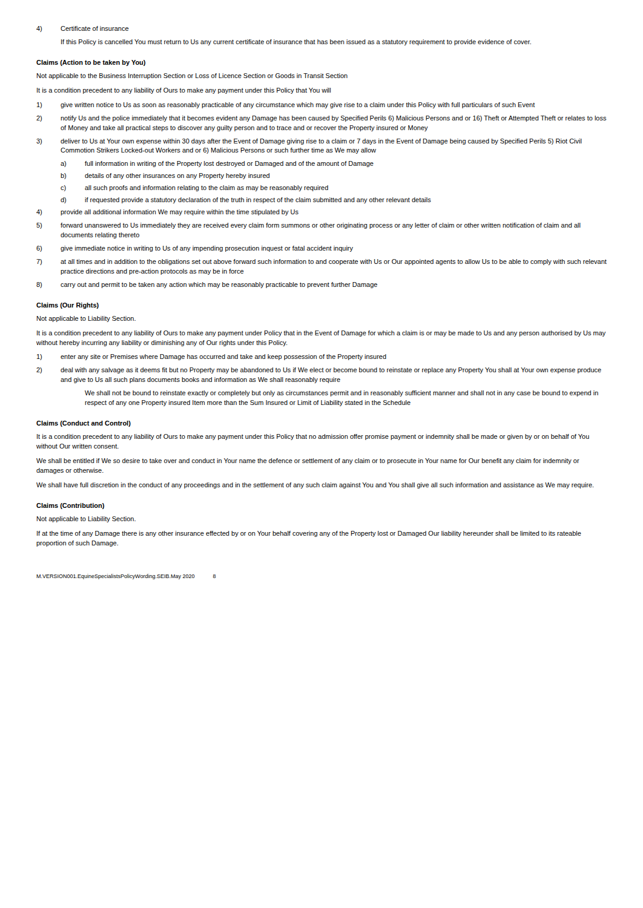4)
Certificate of insurance
If this Policy is cancelled You must return to Us any current certificate of insurance that has been issued as a statutory requirement to provide evidence of cover.
Claims (Action to be taken by You)
Not applicable to the Business Interruption Section or Loss of Licence Section or Goods in Transit Section
It is a condition precedent to any liability of Ours to make any payment under this Policy that You will
1)
give written notice to Us as soon as reasonably practicable of any circumstance which may give rise to a claim under this Policy with full particulars of such Event
2)
notify Us and the police immediately that it becomes evident any Damage has been caused by Specified Perils 6) Malicious Persons and or 16) Theft or Attempted Theft or relates to loss of Money and take all practical steps to discover any guilty person and to trace and or recover the Property insured or Money
3)
deliver to Us at Your own expense within 30 days after the Event of Damage giving rise to a claim or 7 days in the Event of Damage being caused by Specified Perils 5) Riot Civil Commotion Strikers Locked-out Workers and or 6) Malicious Persons or such further time as We may allow
a)
full information in writing of the Property lost destroyed or Damaged and of the amount of Damage
b)
details of any other insurances on any Property hereby insured
c)
all such proofs and information relating to the claim as may be reasonably required
d)
if requested provide a statutory declaration of the truth in respect of the claim submitted and any other relevant details
4)
provide all additional information We may require within the time stipulated by Us
5)
forward unanswered to Us immediately they are received every claim form summons or other originating process or any letter of claim or other written notification of claim and all documents relating thereto
6)
give immediate notice in writing to Us of any impending prosecution inquest or fatal accident inquiry
7)
at all times and in addition to the obligations set out above forward such information to and cooperate with Us or Our appointed agents to allow Us to be able to comply with such relevant practice directions and pre-action protocols as may be in force
8)
carry out and permit to be taken any action which may be reasonably practicable to prevent further Damage
Claims (Our Rights)
Not applicable to Liability Section.
It is a condition precedent to any liability of Ours to make any payment under Policy that in the Event of Damage for which a claim is or may be made to Us and any person authorised by Us may without hereby incurring any liability or diminishing any of Our rights under this Policy.
1)
enter any site or Premises where Damage has occurred and take and keep possession of the Property insured
2)
deal with any salvage as it deems fit but no Property may be abandoned to Us if We elect or become bound to reinstate or replace any Property You shall at Your own expense produce and give to Us all such plans documents books and information as We shall reasonably require
We shall not be bound to reinstate exactly or completely but only as circumstances permit and in reasonably sufficient manner and shall not in any case be bound to expend in respect of any one Property insured Item more than the Sum Insured or Limit of Liability stated in the Schedule
Claims (Conduct and Control)
It is a condition precedent to any liability of Ours to make any payment under this Policy that no admission offer promise payment or indemnity shall be made or given by or on behalf of You without Our written consent.
We shall be entitled if We so desire to take over and conduct in Your name the defence or settlement of any claim or to prosecute in Your name for Our benefit any claim for indemnity or damages or otherwise.
We shall have full discretion in the conduct of any proceedings and in the settlement of any such claim against You and You shall give all such information and assistance as We may require.
Claims (Contribution)
Not applicable to Liability Section.
If at the time of any Damage there is any other insurance effected by or on Your behalf covering any of the Property lost or Damaged Our liability hereunder shall be limited to its rateable proportion of such Damage.
M.VERSION001.EquineSpecialistsPolicyWording.SEIB.May 2020
8